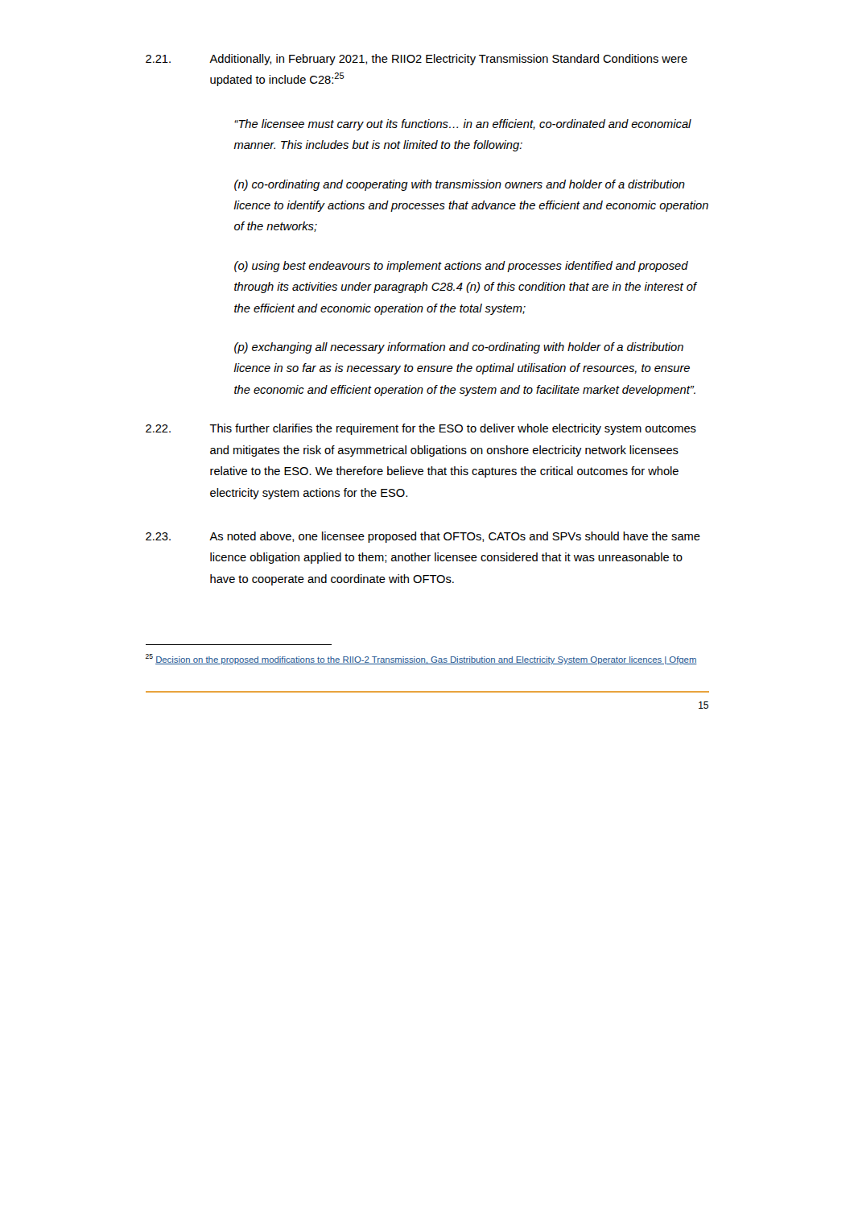2.21.
Additionally, in February 2021, the RIIO2 Electricity Transmission Standard Conditions were updated to include C28:25
“The licensee must carry out its functions… in an efficient, co-ordinated and economical manner. This includes but is not limited to the following:
(n) co-ordinating and cooperating with transmission owners and holder of a distribution licence to identify actions and processes that advance the efficient and economic operation of the networks;
(o) using best endeavours to implement actions and processes identified and proposed through its activities under paragraph C28.4 (n) of this condition that are in the interest of the efficient and economic operation of the total system;
(p) exchanging all necessary information and co-ordinating with holder of a distribution licence in so far as is necessary to ensure the optimal utilisation of resources, to ensure the economic and efficient operation of the system and to facilitate market development”.
2.22.
This further clarifies the requirement for the ESO to deliver whole electricity system outcomes and mitigates the risk of asymmetrical obligations on onshore electricity network licensees relative to the ESO. We therefore believe that this captures the critical outcomes for whole electricity system actions for the ESO.
2.23.
As noted above, one licensee proposed that OFTOs, CATOs and SPVs should have the same licence obligation applied to them; another licensee considered that it was unreasonable to have to cooperate and coordinate with OFTOs.
25 Decision on the proposed modifications to the RIIO-2 Transmission, Gas Distribution and Electricity System Operator licences | Ofgem
15